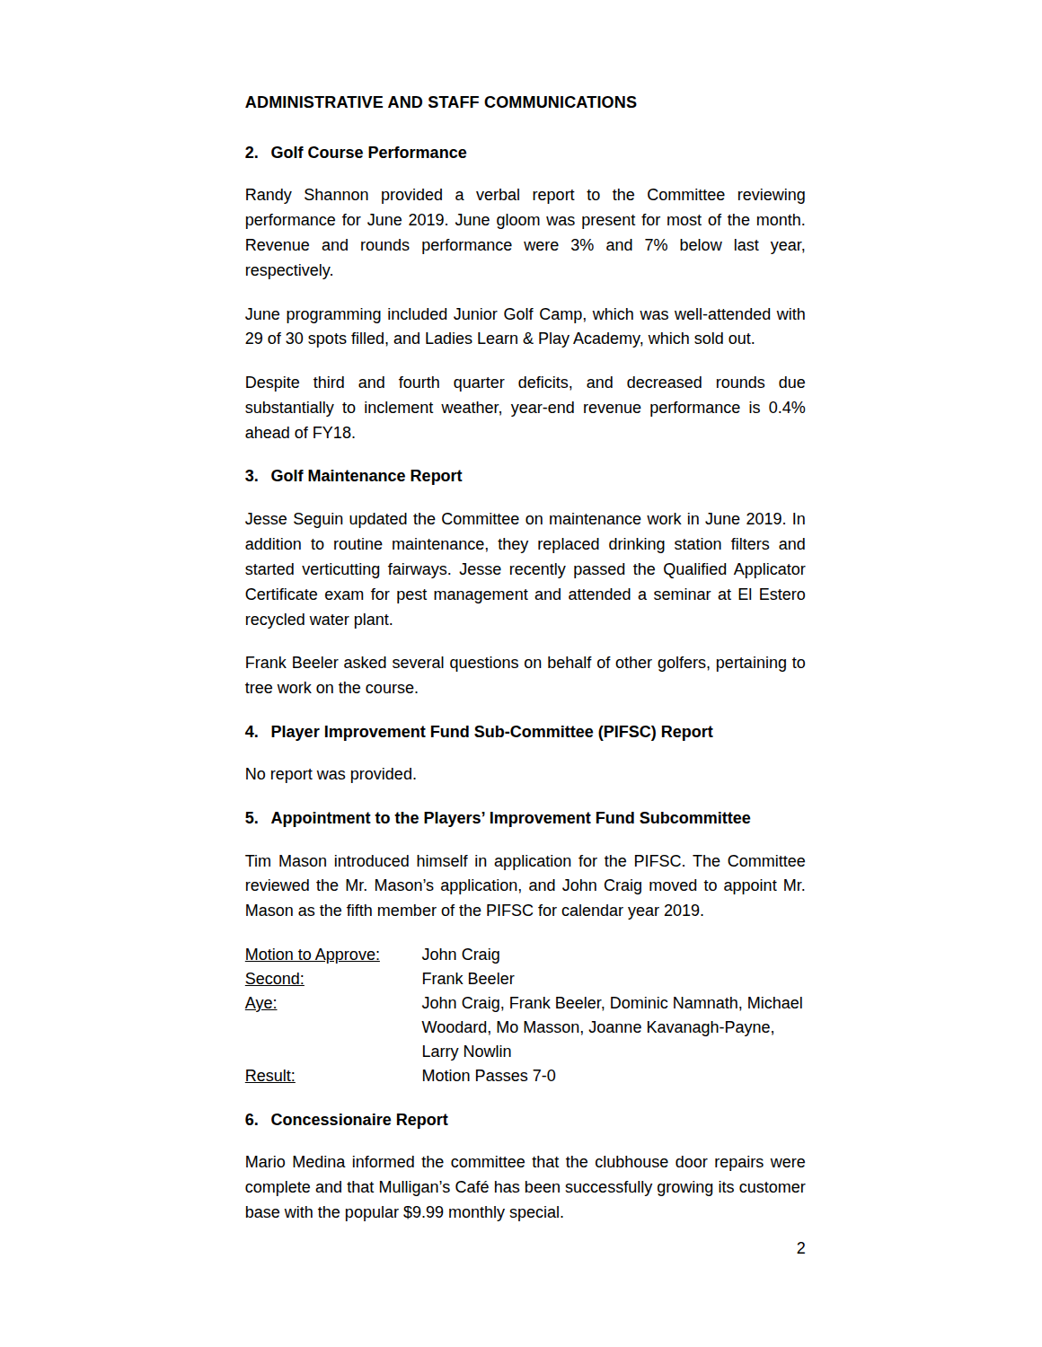ADMINISTRATIVE AND STAFF COMMUNICATIONS
2. Golf Course Performance
Randy Shannon provided a verbal report to the Committee reviewing performance for June 2019. June gloom was present for most of the month. Revenue and rounds performance were 3% and 7% below last year, respectively.
June programming included Junior Golf Camp, which was well-attended with 29 of 30 spots filled, and Ladies Learn & Play Academy, which sold out.
Despite third and fourth quarter deficits, and decreased rounds due substantially to inclement weather, year-end revenue performance is 0.4% ahead of FY18.
3. Golf Maintenance Report
Jesse Seguin updated the Committee on maintenance work in June 2019. In addition to routine maintenance, they replaced drinking station filters and started verticutting fairways. Jesse recently passed the Qualified Applicator Certificate exam for pest management and attended a seminar at El Estero recycled water plant.
Frank Beeler asked several questions on behalf of other golfers, pertaining to tree work on the course.
4. Player Improvement Fund Sub-Committee (PIFSC) Report
No report was provided.
5. Appointment to the Players’ Improvement Fund Subcommittee
Tim Mason introduced himself in application for the PIFSC. The Committee reviewed the Mr. Mason’s application, and John Craig moved to appoint Mr. Mason as the fifth member of the PIFSC for calendar year 2019.
| Motion to Approve: | John Craig |
| Second: | Frank Beeler |
| Aye: | John Craig, Frank Beeler, Dominic Namnath, Michael Woodard, Mo Masson, Joanne Kavanagh-Payne, Larry Nowlin |
| Result: | Motion Passes 7-0 |
6. Concessionaire Report
Mario Medina informed the committee that the clubhouse door repairs were complete and that Mulligan’s Café has been successfully growing its customer base with the popular $9.99 monthly special.
2